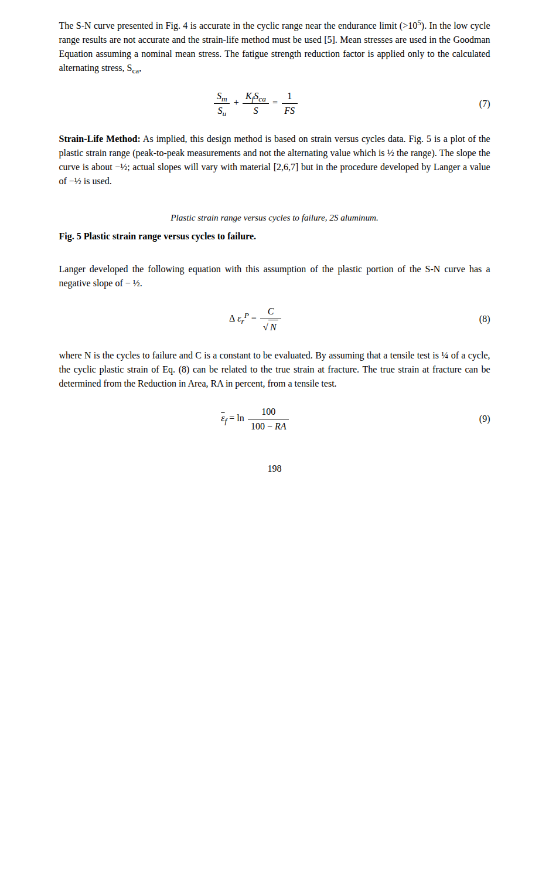The S-N curve presented in Fig. 4 is accurate in the cyclic range near the endurance limit (>105). In the low cycle range results are not accurate and the strain-life method must be used [5]. Mean stresses are used in the Goodman Equation assuming a nominal mean stress. The fatigue strength reduction factor is applied only to the calculated alternating stress, Sca,
Sm Su + KfSca S = 1 FS
(7)
Strain-Life Method: As implied, this design method is based on strain versus cycles data. Fig. 5 is a plot of the plastic strain range (peak-to-peak measurements and not the alternating value which is ½ the range). The slope the curve is about −½; actual slopes will vary with material [2,6,7] but in the procedure developed by Langer a value of −½ is used.
Plastic strain range versus cycles to failure, 2S aluminum.
Fig. 5 Plastic strain range versus cycles to failure.
Langer developed the following equation with this assumption of the plastic portion of the S-N curve has a negative slope of − ½.
Δ εrP = C√N
(8)
where N is the cycles to failure and C is a constant to be evaluated. By assuming that a tensile test is ¼ of a cycle, the cyclic plastic strain of Eq. (8) can be related to the true strain at fracture. The true strain at fracture can be determined from the Reduction in Area, RA in percent, from a tensile test.
εf = ln 100100 − RA
(9)
198